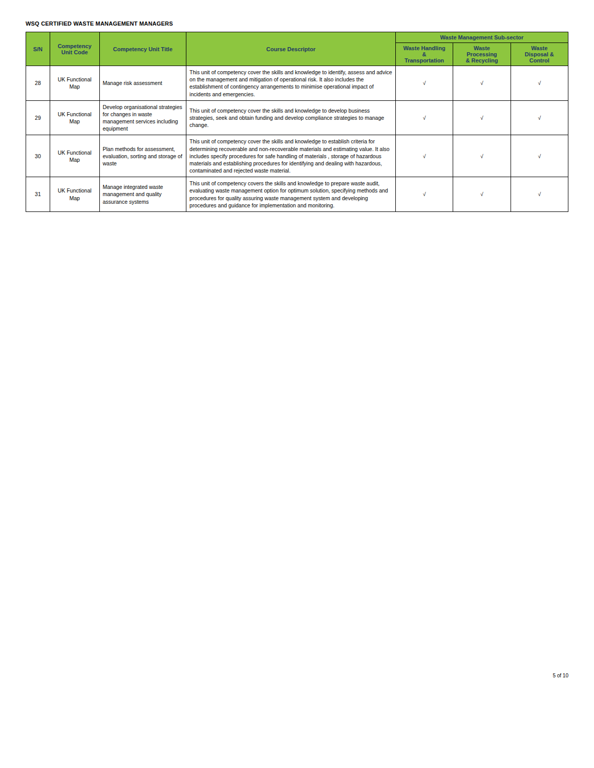WSQ CERTIFIED WASTE MANAGEMENT MANAGERS
| S/N | Competency Unit Code | Competency Unit Title | Course Descriptor | Waste Management Sub-sector |
| --- | --- | --- | --- | --- |
| Waste Handling & Transportation | Waste Processing & Recycling | Waste Disposal & Control |
| 28 | UK Functional Map | Manage risk assessment | This unit of competency cover the skills and knowledge to identify, assess and advice on the management and mitigation of operational risk. It also includes the establishment of contingency arrangements to minimise operational impact of incidents and emergencies. | √ | √ | √ |
| 29 | UK Functional Map | Develop organisational strategies for changes in waste management services including equipment | This unit of competency cover the skills and knowledge to develop business strategies, seek and obtain funding and develop compliance strategies to manage change. | √ | √ | √ |
| 30 | UK Functional Map | Plan methods for assessment, evaluation, sorting and storage of waste | This unit of competency cover the skills and knowledge to establish criteria for determining recoverable and non-recoverable materials and estimating value. It also includes specify procedures for safe handling of materials , storage of hazardous materials and establishing procedures for identifying and dealing with hazardous, contaminated and rejected waste material. | √ | √ | √ |
| 31 | UK Functional Map | Manage integrated waste management and quality assurance systems | This unit of competency covers the skills and knowledge to prepare waste audit, evaluating waste management option for optimum solution, specifying methods and procedures for quality assuring waste management system and developing procedures and guidance for implementation and monitoring. | √ | √ | √ |
5 of 10